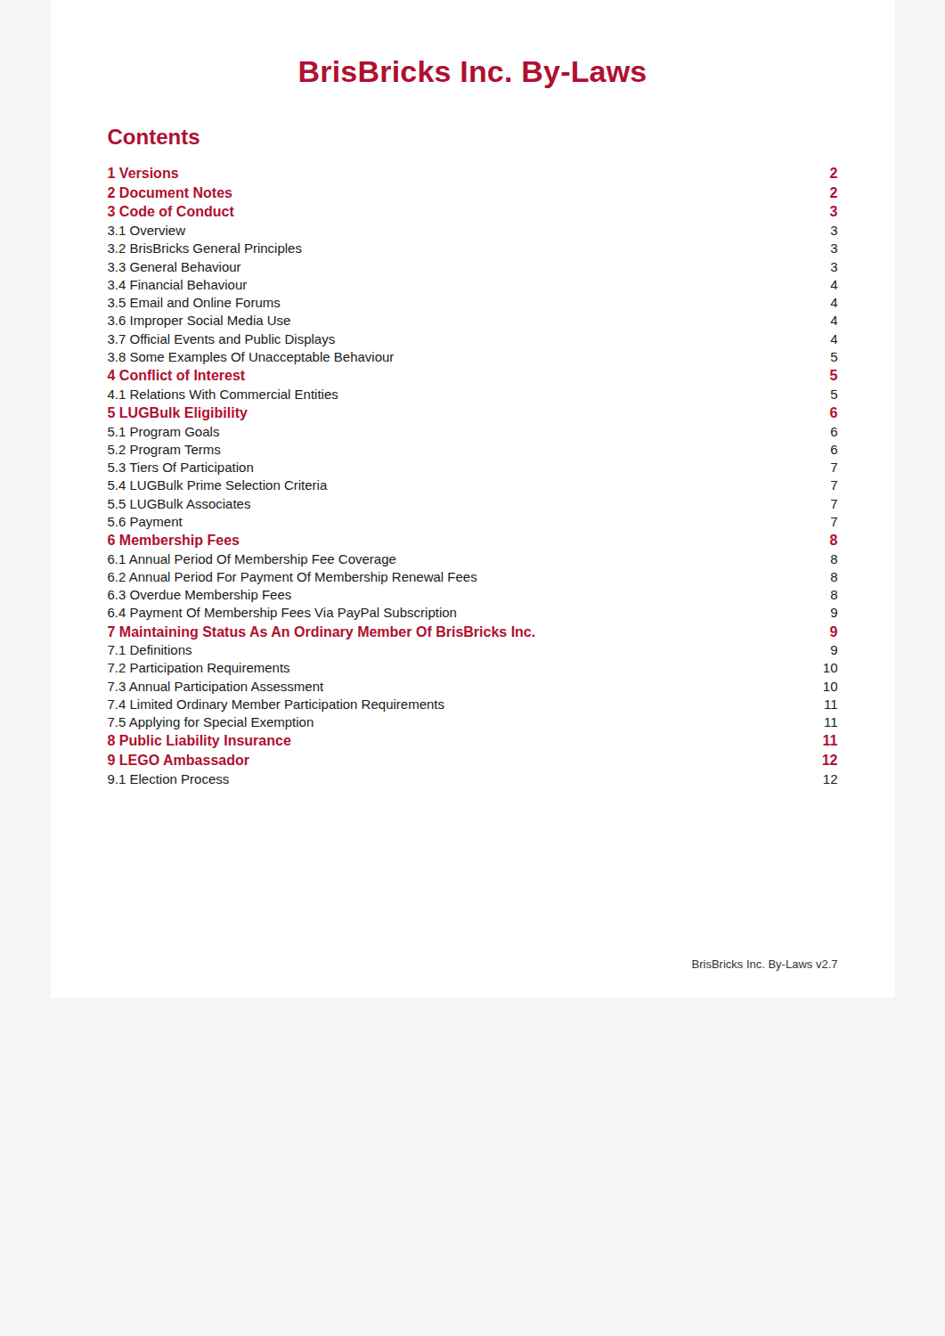BrisBricks Inc. By-Laws
Contents
1 Versions 2
2 Document Notes 2
3 Code of Conduct 3
3.1 Overview 3
3.2 BrisBricks General Principles 3
3.3 General Behaviour 3
3.4 Financial Behaviour 4
3.5 Email and Online Forums 4
3.6 Improper Social Media Use 4
3.7 Official Events and Public Displays 4
3.8 Some Examples Of Unacceptable Behaviour 5
4 Conflict of Interest 5
4.1 Relations With Commercial Entities 5
5 LUGBulk Eligibility 6
5.1 Program Goals 6
5.2 Program Terms 6
5.3 Tiers Of Participation 7
5.4 LUGBulk Prime Selection Criteria 7
5.5 LUGBulk Associates 7
5.6 Payment 7
6 Membership Fees 8
6.1 Annual Period Of Membership Fee Coverage 8
6.2 Annual Period For Payment Of Membership Renewal Fees 8
6.3 Overdue Membership Fees 8
6.4 Payment Of Membership Fees Via PayPal Subscription 9
7 Maintaining Status As An Ordinary Member Of BrisBricks Inc. 9
7.1 Definitions 9
7.2 Participation Requirements 10
7.3 Annual Participation Assessment 10
7.4 Limited Ordinary Member Participation Requirements 11
7.5 Applying for Special Exemption 11
8 Public Liability Insurance 11
9 LEGO Ambassador 12
9.1 Election Process 12
BrisBricks Inc. By-Laws v2.7